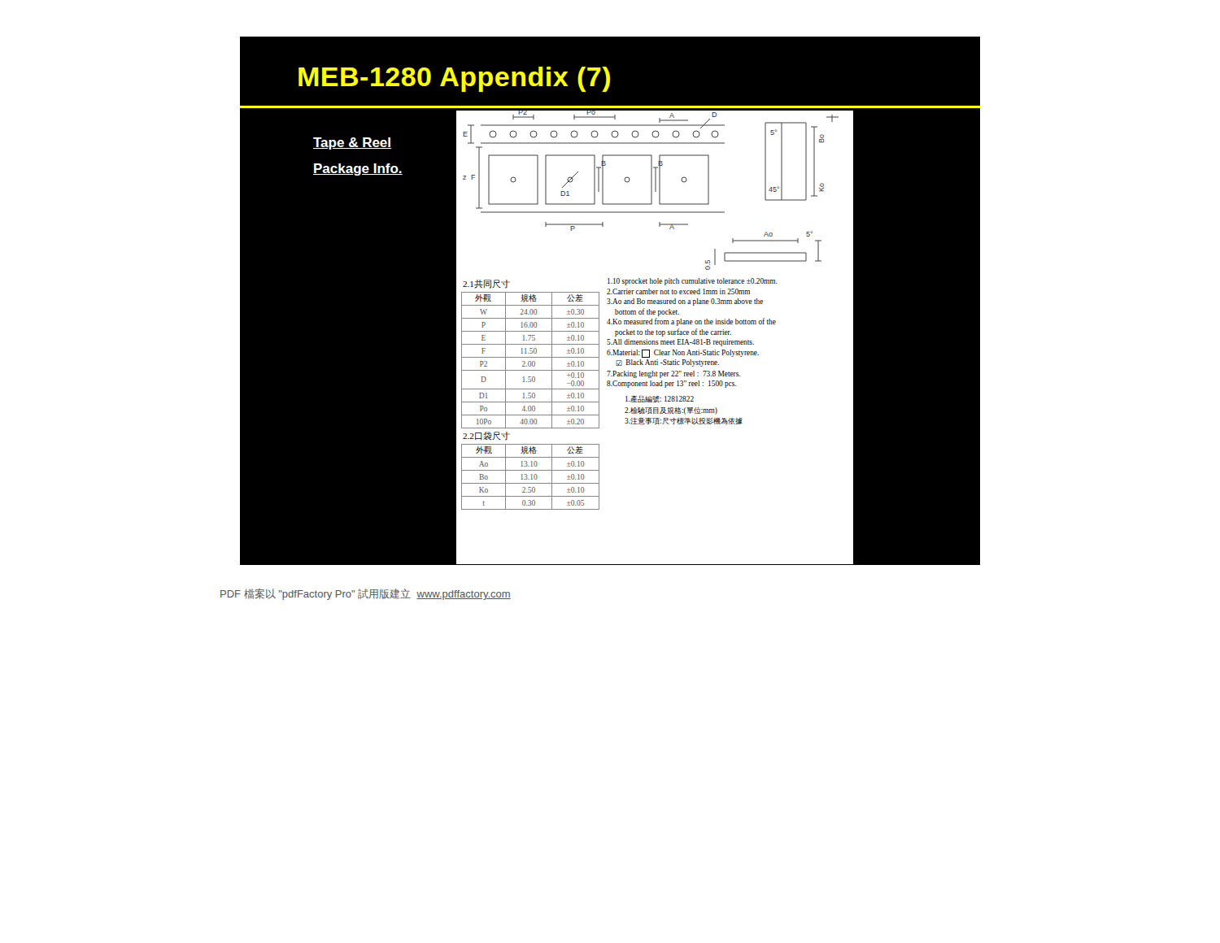MEB-1280 Appendix (7)
Tape & Reel
Package Info.
P2 Po A A P E F z B B D D1 Bo Ko 5° 45° Ao 5° 0.5
2.1共同尺寸
| 外觀 | 規格 | 公差 |
| --- | --- | --- |
| W | 24.00 | ±0.30 |
| P | 16.00 | ±0.10 |
| E | 1.75 | ±0.10 |
| F | 11.50 | ±0.10 |
| P2 | 2.00 | ±0.10 |
| D | 1.50 | +0.10 −0.00 |
| D1 | 1.50 | ±0.10 |
| Po | 4.00 | ±0.10 |
| 10Po | 40.00 | ±0.20 |
2.2口袋尺寸
| 外觀 | 規格 | 公差 |
| --- | --- | --- |
| Ao | 13.10 | ±0.10 |
| Bo | 13.10 | ±0.10 |
| Ko | 2.50 | ±0.10 |
| t | 0.30 | ±0.05 |
1.10 sprocket hole pitch cumulative tolerance ±0.20mm.
2.Carrier camber not to exceed 1mm in 250mm
3.Ao and Bo measured on a plane 0.3mm above the
bottom of the pocket.
4.Ko measured from a plane on the inside bottom of the
pocket to the top surface of the carrier.
5.All dimensions meet EIA-481-B requirements.
6.Material: Clear Non Anti-Static Polystyrene.
☑ Black Anti -Static Polystyrene.
7.Packing lenght per 22" reel : 73.8 Meters.
8.Component load per 13" reel : 1500 pcs.
1.產品編號: 12812822
2.檢驗項目及規格:(單位:mm)
3.注意事項:尺寸標準以投影機為依據
Copyright © RoyalTek Company Ltd. / All rights reserved
PDF 檔案以 "pdfFactory Pro" 試用版建立 www.pdffactory.com